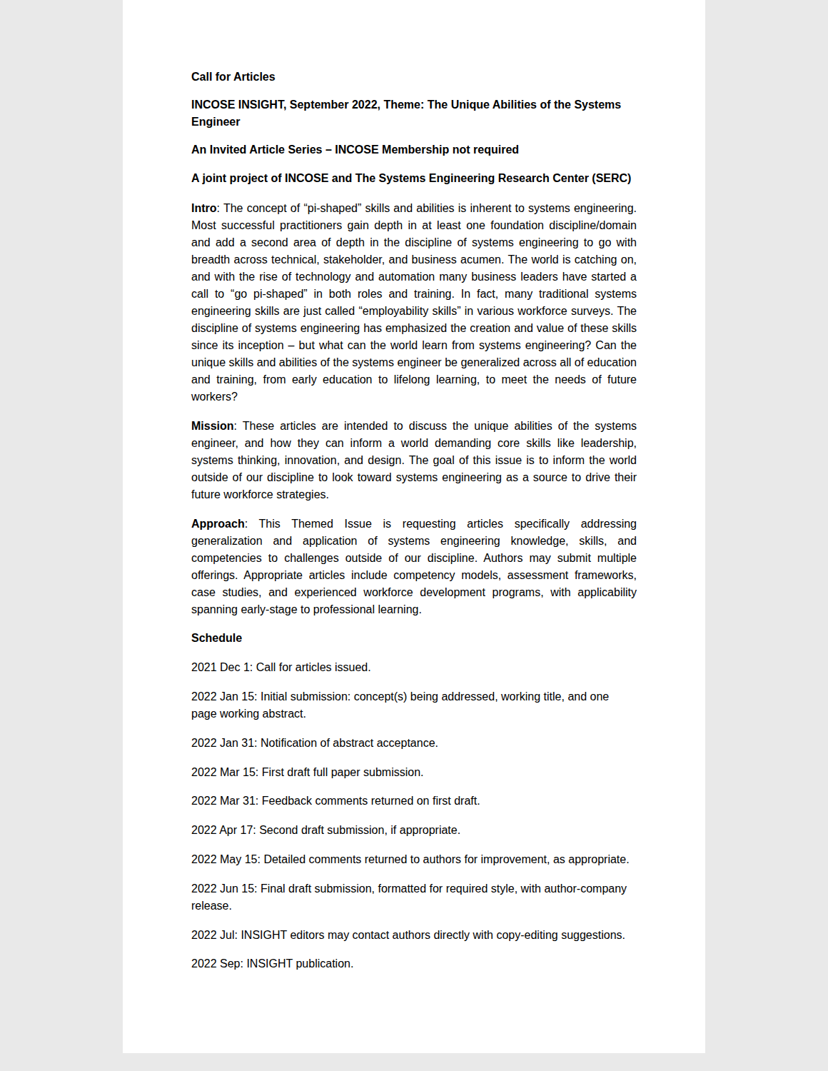Call for Articles
INCOSE INSIGHT, September 2022, Theme: The Unique Abilities of the Systems Engineer
An Invited Article Series – INCOSE Membership not required
A joint project of INCOSE and The Systems Engineering Research Center (SERC)
Intro: The concept of “pi-shaped” skills and abilities is inherent to systems engineering. Most successful practitioners gain depth in at least one foundation discipline/domain and add a second area of depth in the discipline of systems engineering to go with breadth across technical, stakeholder, and business acumen. The world is catching on, and with the rise of technology and automation many business leaders have started a call to “go pi-shaped” in both roles and training. In fact, many traditional systems engineering skills are just called “employability skills” in various workforce surveys. The discipline of systems engineering has emphasized the creation and value of these skills since its inception – but what can the world learn from systems engineering? Can the unique skills and abilities of the systems engineer be generalized across all of education and training, from early education to lifelong learning, to meet the needs of future workers?
Mission: These articles are intended to discuss the unique abilities of the systems engineer, and how they can inform a world demanding core skills like leadership, systems thinking, innovation, and design. The goal of this issue is to inform the world outside of our discipline to look toward systems engineering as a source to drive their future workforce strategies.
Approach: This Themed Issue is requesting articles specifically addressing generalization and application of systems engineering knowledge, skills, and competencies to challenges outside of our discipline. Authors may submit multiple offerings. Appropriate articles include competency models, assessment frameworks, case studies, and experienced workforce development programs, with applicability spanning early-stage to professional learning.
Schedule
2021 Dec 1: Call for articles issued.
2022 Jan 15: Initial submission: concept(s) being addressed, working title, and one page working abstract.
2022 Jan 31: Notification of abstract acceptance.
2022 Mar 15: First draft full paper submission.
2022 Mar 31: Feedback comments returned on first draft.
2022 Apr 17: Second draft submission, if appropriate.
2022 May 15: Detailed comments returned to authors for improvement, as appropriate.
2022 Jun 15: Final draft submission, formatted for required style, with author-company release.
2022 Jul: INSIGHT editors may contact authors directly with copy-editing suggestions.
2022 Sep: INSIGHT publication.